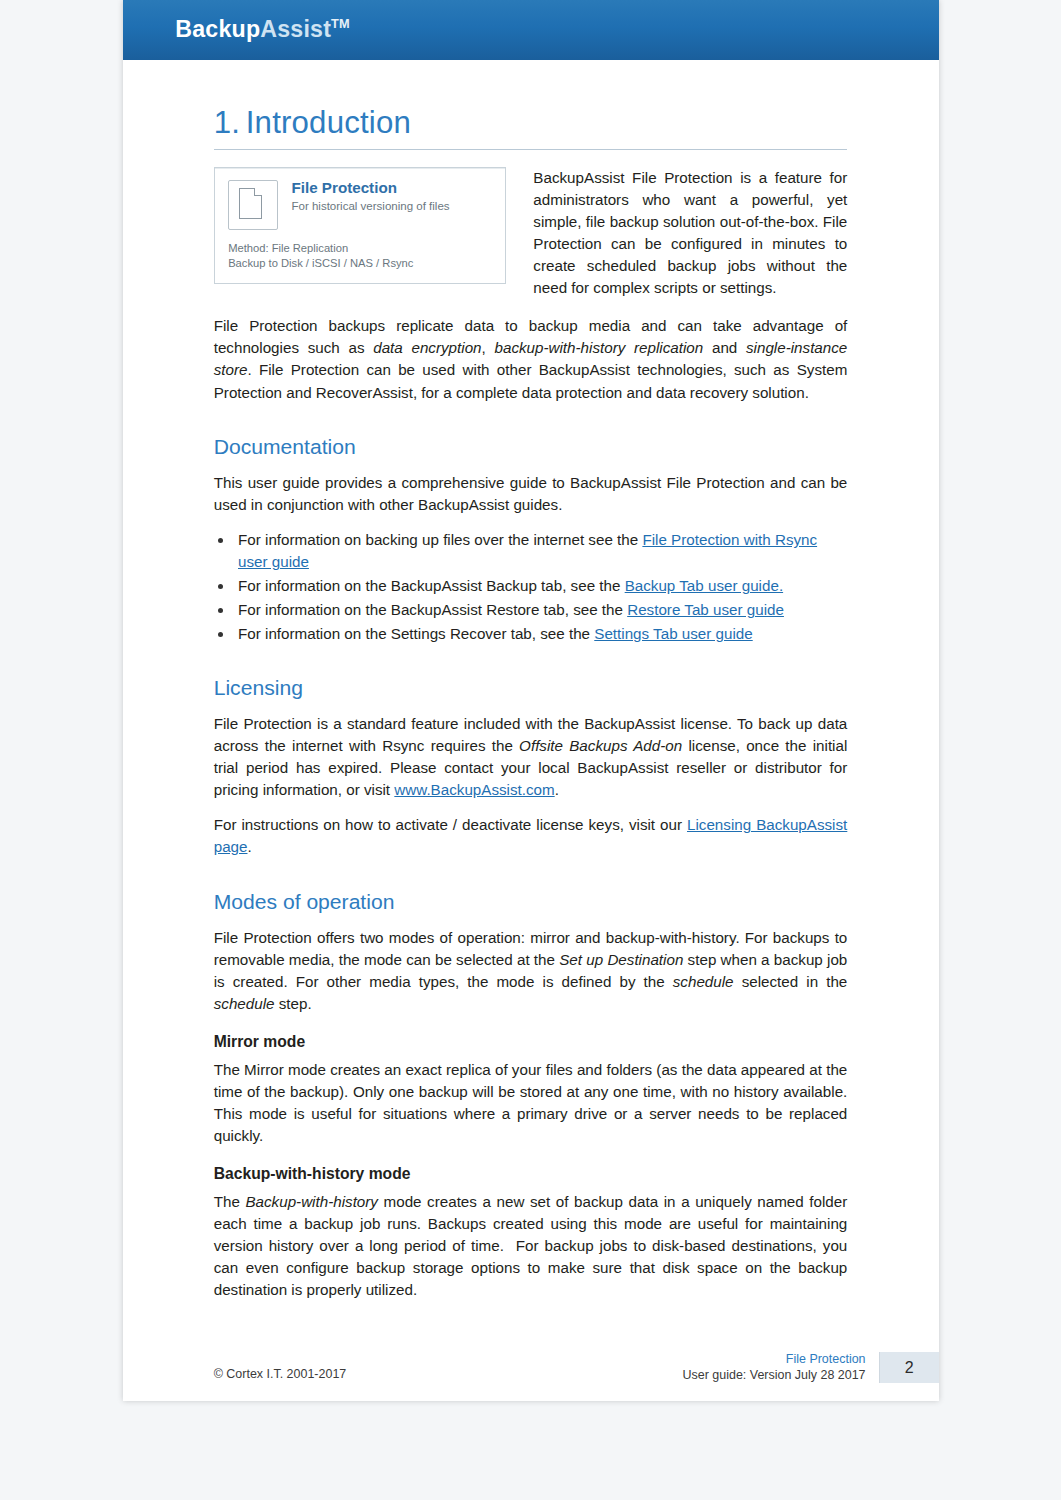Backup AssistTM
1. Introduction
File Protection
For historical versioning of files
Method: File Replication
Backup to Disk / iSCSI / NAS / Rsync
BackupAssist File Protection is a feature for administrators who want a powerful, yet simple, file backup solution out-of-the-box. File Protection can be configured in minutes to create scheduled backup jobs without the need for complex scripts or settings.
File Protection backups replicate data to backup media and can take advantage of technologies such as data encryption, backup-with-history replication and single-instance store. File Protection can be used with other BackupAssist technologies, such as System Protection and RecoverAssist, for a complete data protection and data recovery solution.
Documentation
This user guide provides a comprehensive guide to BackupAssist File Protection and can be used in conjunction with other BackupAssist guides.
For information on backing up files over the internet see the File Protection with Rsync user guide
For information on the BackupAssist Backup tab, see the Backup Tab user guide.
For information on the BackupAssist Restore tab, see the Restore Tab user guide
For information on the Settings Recover tab, see the Settings Tab user guide
Licensing
File Protection is a standard feature included with the BackupAssist license. To back up data across the internet with Rsync requires the Offsite Backups Add-on license, once the initial trial period has expired. Please contact your local BackupAssist reseller or distributor for pricing information, or visit www.BackupAssist.com.
For instructions on how to activate / deactivate license keys, visit our Licensing BackupAssist page.
Modes of operation
File Protection offers two modes of operation: mirror and backup-with-history. For backups to removable media, the mode can be selected at the Set up Destination step when a backup job is created. For other media types, the mode is defined by the schedule selected in the schedule step.
Mirror mode
The Mirror mode creates an exact replica of your files and folders (as the data appeared at the time of the backup). Only one backup will be stored at any one time, with no history available. This mode is useful for situations where a primary drive or a server needs to be replaced quickly.
Backup-with-history mode
The Backup-with-history mode creates a new set of backup data in a uniquely named folder each time a backup job runs. Backups created using this mode are useful for maintaining version history over a long period of time. For backup jobs to disk-based destinations, you can even configure backup storage options to make sure that disk space on the backup destination is properly utilized.
© Cortex I.T. 2001-2017
File Protection
User guide: Version July 28 2017
2